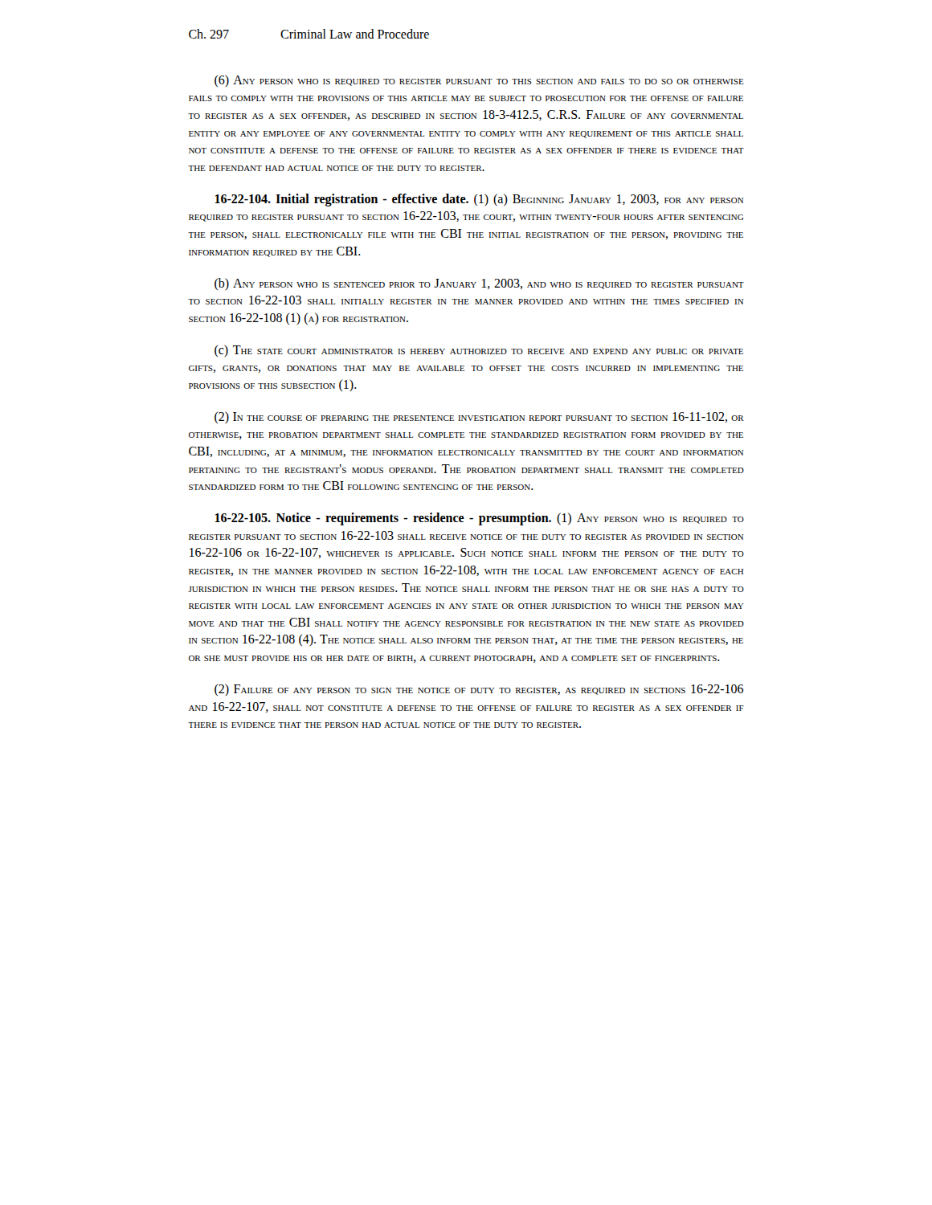Ch. 297 Criminal Law and Procedure
(6) Any person who is required to register pursuant to this section and fails to do so or otherwise fails to comply with the provisions of this article may be subject to prosecution for the offense of failure to register as a sex offender, as described in section 18-3-412.5, C.R.S. Failure of any governmental entity or any employee of any governmental entity to comply with any requirement of this article shall not constitute a defense to the offense of failure to register as a sex offender if there is evidence that the defendant had actual notice of the duty to register.
16-22-104. Initial registration - effective date. (1) (a) Beginning January 1, 2003, for any person required to register pursuant to section 16-22-103, the court, within twenty-four hours after sentencing the person, shall electronically file with the CBI the initial registration of the person, providing the information required by the CBI.
(b) Any person who is sentenced prior to January 1, 2003, and who is required to register pursuant to section 16-22-103 shall initially register in the manner provided and within the times specified in section 16-22-108 (1) (a) for registration.
(c) The state court administrator is hereby authorized to receive and expend any public or private gifts, grants, or donations that may be available to offset the costs incurred in implementing the provisions of this subsection (1).
(2) In the course of preparing the presentence investigation report pursuant to section 16-11-102, or otherwise, the probation department shall complete the standardized registration form provided by the CBI, including, at a minimum, the information electronically transmitted by the court and information pertaining to the registrant's modus operandi. The probation department shall transmit the completed standardized form to the CBI following sentencing of the person.
16-22-105. Notice - requirements - residence - presumption. (1) Any person who is required to register pursuant to section 16-22-103 shall receive notice of the duty to register as provided in section 16-22-106 or 16-22-107, whichever is applicable. Such notice shall inform the person of the duty to register, in the manner provided in section 16-22-108, with the local law enforcement agency of each jurisdiction in which the person resides. The notice shall inform the person that he or she has a duty to register with local law enforcement agencies in any state or other jurisdiction to which the person may move and that the CBI shall notify the agency responsible for registration in the new state as provided in section 16-22-108 (4). The notice shall also inform the person that, at the time the person registers, he or she must provide his or her date of birth, a current photograph, and a complete set of fingerprints.
(2) Failure of any person to sign the notice of duty to register, as required in sections 16-22-106 and 16-22-107, shall not constitute a defense to the offense of failure to register as a sex offender if there is evidence that the person had actual notice of the duty to register.